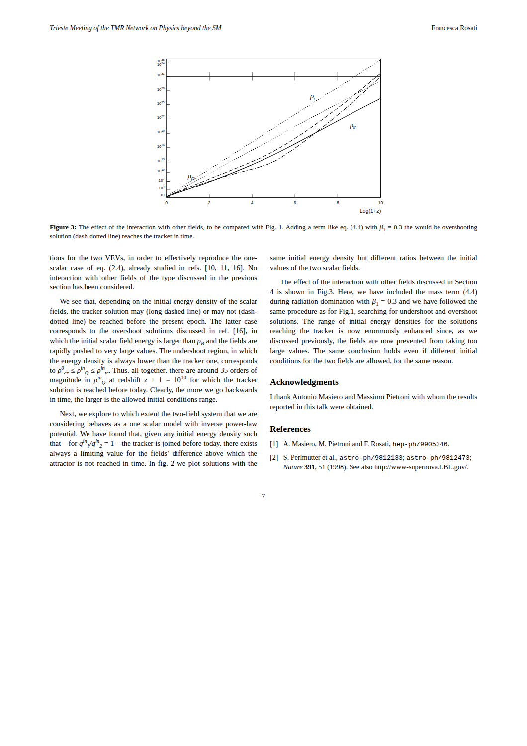Trieste Meeting of the TMR Network on Physics beyond the SM Francesca Rosati
1035 1034 1031 1028 1025 1022 1019 1016 1013 1010 107 104 10 0 2 4 6 8 10 Log(1+z) ρr ρtr ρm
Figure 3: The effect of the interaction with other fields, to be compared with Fig. 1. Adding a term like eq. (4.4) with β1 = 0.3 the would-be overshooting solution (dash-dotted line) reaches the tracker in time.
tions for the two VEVs, in order to effectively reproduce the one-scalar case of eq. (2.4), already studied in refs. [10, 11, 16]. No interaction with other fields of the type discussed in the previous section has been considered.
We see that, depending on the initial energy density of the scalar fields, the tracker solution may (long dashed line) or may not (dash-dotted line) be reached before the present epoch. The latter case corresponds to the overshoot solutions discussed in ref. [16], in which the initial scalar field energy is larger than ρB and the fields are rapidly pushed to very large values. The undershoot region, in which the energy density is always lower than the tracker one, corresponds to ρ0cr ≤ ρinQ ≤ ρintr. Thus, all together, there are around 35 orders of magnitude in ρinQ at redshift z + 1 = 1010 for which the tracker solution is reached before today. Clearly, the more we go backwards in time, the larger is the allowed initial conditions range.
Next, we explore to which extent the two-field system that we are considering behaves as a one scalar model with inverse power-law potential. We have found that, given any initial energy density such that – for qin1/qin2 = 1 – the tracker is joined before today, there exists always a limiting value for the fields’ difference above which the attractor is not reached in time. In fig. 2 we plot solutions with the same initial energy density but different ratios between the initial values of the two scalar fields.
The effect of the interaction with other fields discussed in Section 4 is shown in Fig.3. Here, we have included the mass term (4.4) during radiation domination with β1 = 0.3 and we have followed the same procedure as for Fig.1, searching for undershoot and overshoot solutions. The range of initial energy densities for the solutions reaching the tracker is now enormously enhanced since, as we discussed previously, the fields are now prevented from taking too large values. The same conclusion holds even if different initial conditions for the two fields are allowed, for the same reason.
Acknowledgments
I thank Antonio Masiero and Massimo Pietroni with whom the results reported in this talk were obtained.
References
[1] A. Masiero, M. Pietroni and F. Rosati, hep-ph/9905346.
[2] S. Perlmutter et al., astro-ph/9812133; astro-ph/9812473; Nature 391, 51 (1998). See also http://www-supernova.LBL.gov/.
7